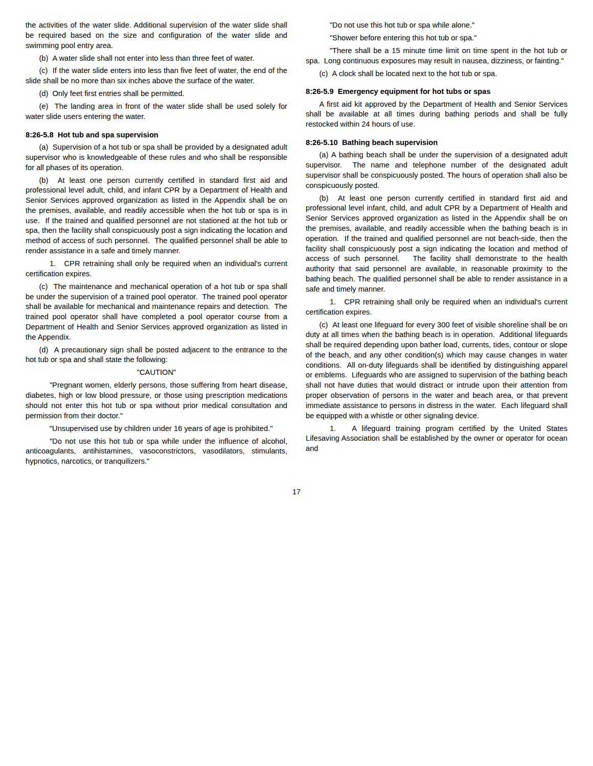the activities of the water slide. Additional supervision of the water slide shall be required based on the size and configuration of the water slide and swimming pool entry area.
(b) A water slide shall not enter into less than three feet of water.
(c) If the water slide enters into less than five feet of water, the end of the slide shall be no more than six inches above the surface of the water.
(d) Only feet first entries shall be permitted.
(e) The landing area in front of the water slide shall be used solely for water slide users entering the water.
8:26-5.8 Hot tub and spa supervision
(a) Supervision of a hot tub or spa shall be provided by a designated adult supervisor who is knowledgeable of these rules and who shall be responsible for all phases of its operation.
(b) At least one person currently certified in standard first aid and professional level adult, child, and infant CPR by a Department of Health and Senior Services approved organization as listed in the Appendix shall be on the premises, available, and readily accessible when the hot tub or spa is in use. If the trained and qualified personnel are not stationed at the hot tub or spa, then the facility shall conspicuously post a sign indicating the location and method of access of such personnel. The qualified personnel shall be able to render assistance in a safe and timely manner.
1. CPR retraining shall only be required when an individual's current certification expires.
(c) The maintenance and mechanical operation of a hot tub or spa shall be under the supervision of a trained pool operator. The trained pool operator shall be available for mechanical and maintenance repairs and detection. The trained pool operator shall have completed a pool operator course from a Department of Health and Senior Services approved organization as listed in the Appendix.
(d) A precautionary sign shall be posted adjacent to the entrance to the hot tub or spa and shall state the following:
"CAUTION"
"Pregnant women, elderly persons, those suffering from heart disease, diabetes, high or low blood pressure, or those using prescription medications should not enter this hot tub or spa without prior medical consultation and permission from their doctor."
"Unsupervised use by children under 16 years of age is prohibited."
"Do not use this hot tub or spa while under the influence of alcohol, anticoagulants, antihistamines, vasoconstrictors, vasodilators, stimulants, hypnotics, narcotics, or tranquilizers."
"Do not use this hot tub or spa while alone."
"Shower before entering this hot tub or spa."
"There shall be a 15 minute time limit on time spent in the hot tub or spa. Long continuous exposures may result in nausea, dizziness, or fainting."
(c) A clock shall be located next to the hot tub or spa.
8:26-5.9 Emergency equipment for hot tubs or spas
A first aid kit approved by the Department of Health and Senior Services shall be available at all times during bathing periods and shall be fully restocked within 24 hours of use.
8:26-5.10 Bathing beach supervision
(a) A bathing beach shall be under the supervision of a designated adult supervisor. The name and telephone number of the designated adult supervisor shall be conspicuously posted. The hours of operation shall also be conspicuously posted.
(b) At least one person currently certified in standard first aid and professional level infant, child, and adult CPR by a Department of Health and Senior Services approved organization as listed in the Appendix shall be on the premises, available, and readily accessible when the bathing beach is in operation. If the trained and qualified personnel are not beach-side, then the facility shall conspicuously post a sign indicating the location and method of access of such personnel. The facility shall demonstrate to the health authority that said personnel are available, in reasonable proximity to the bathing beach. The qualified personnel shall be able to render assistance in a safe and timely manner.
1. CPR retraining shall only be required when an individual's current certification expires.
(c) At least one lifeguard for every 300 feet of visible shoreline shall be on duty at all times when the bathing beach is in operation. Additional lifeguards shall be required depending upon bather load, currents, tides, contour or slope of the beach, and any other condition(s) which may cause changes in water conditions. All on-duty lifeguards shall be identified by distinguishing apparel or emblems. Lifeguards who are assigned to supervision of the bathing beach shall not have duties that would distract or intrude upon their attention from proper observation of persons in the water and beach area, or that prevent immediate assistance to persons in distress in the water. Each lifeguard shall be equipped with a whistle or other signaling device.
1. A lifeguard training program certified by the United States Lifesaving Association shall be established by the owner or operator for ocean and
17